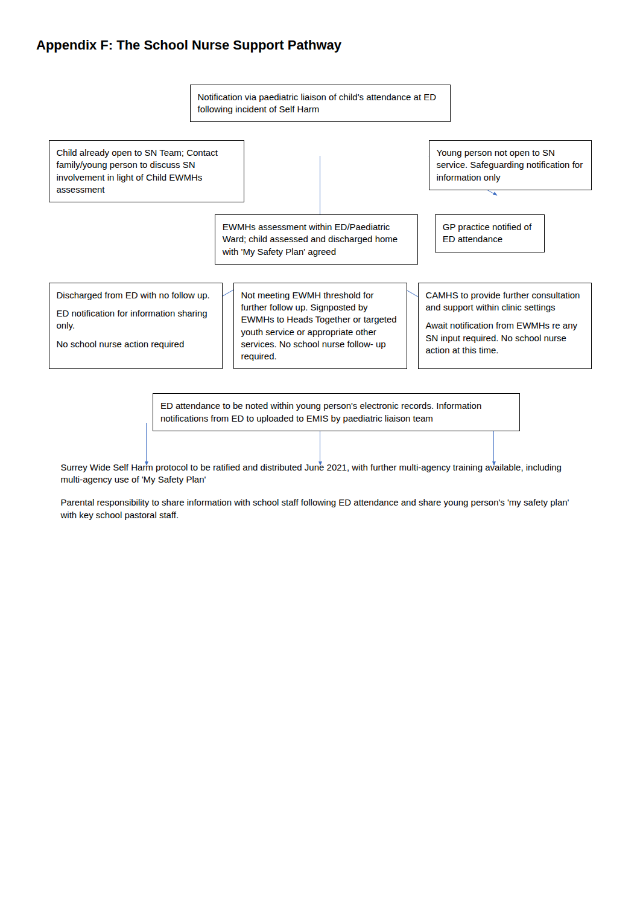Appendix F: The School Nurse Support Pathway
Notification via paediatric liaison of child's attendance at ED following incident of Self Harm
Child already open to SN Team; Contact family/young person to discuss SN involvement in light of Child EWMHs assessment
Young person not open to SN service. Safeguarding notification for information only
EWMHs assessment within ED/Paediatric Ward; child assessed and discharged home with 'My Safety Plan' agreed
GP practice notified of ED attendance
Discharged from ED with no follow up.
ED notification for information sharing only.
No school nurse action required
Not meeting EWMH threshold for further follow up. Signposted by EWMHs to Heads Together or targeted youth service or appropriate other services. No school nurse follow- up required.
CAMHS to provide further consultation and support within clinic settings
Await notification from EWMHs re any SN input required. No school nurse action at this time.
ED attendance to be noted within young person's electronic records. Information notifications from ED to uploaded to EMIS by paediatric liaison team
Surrey Wide Self Harm protocol to be ratified and distributed June 2021, with further multi-agency training available, including multi-agency use of 'My Safety Plan'
Parental responsibility to share information with school staff following ED attendance and share young person's 'my safety plan' with key school pastoral staff.